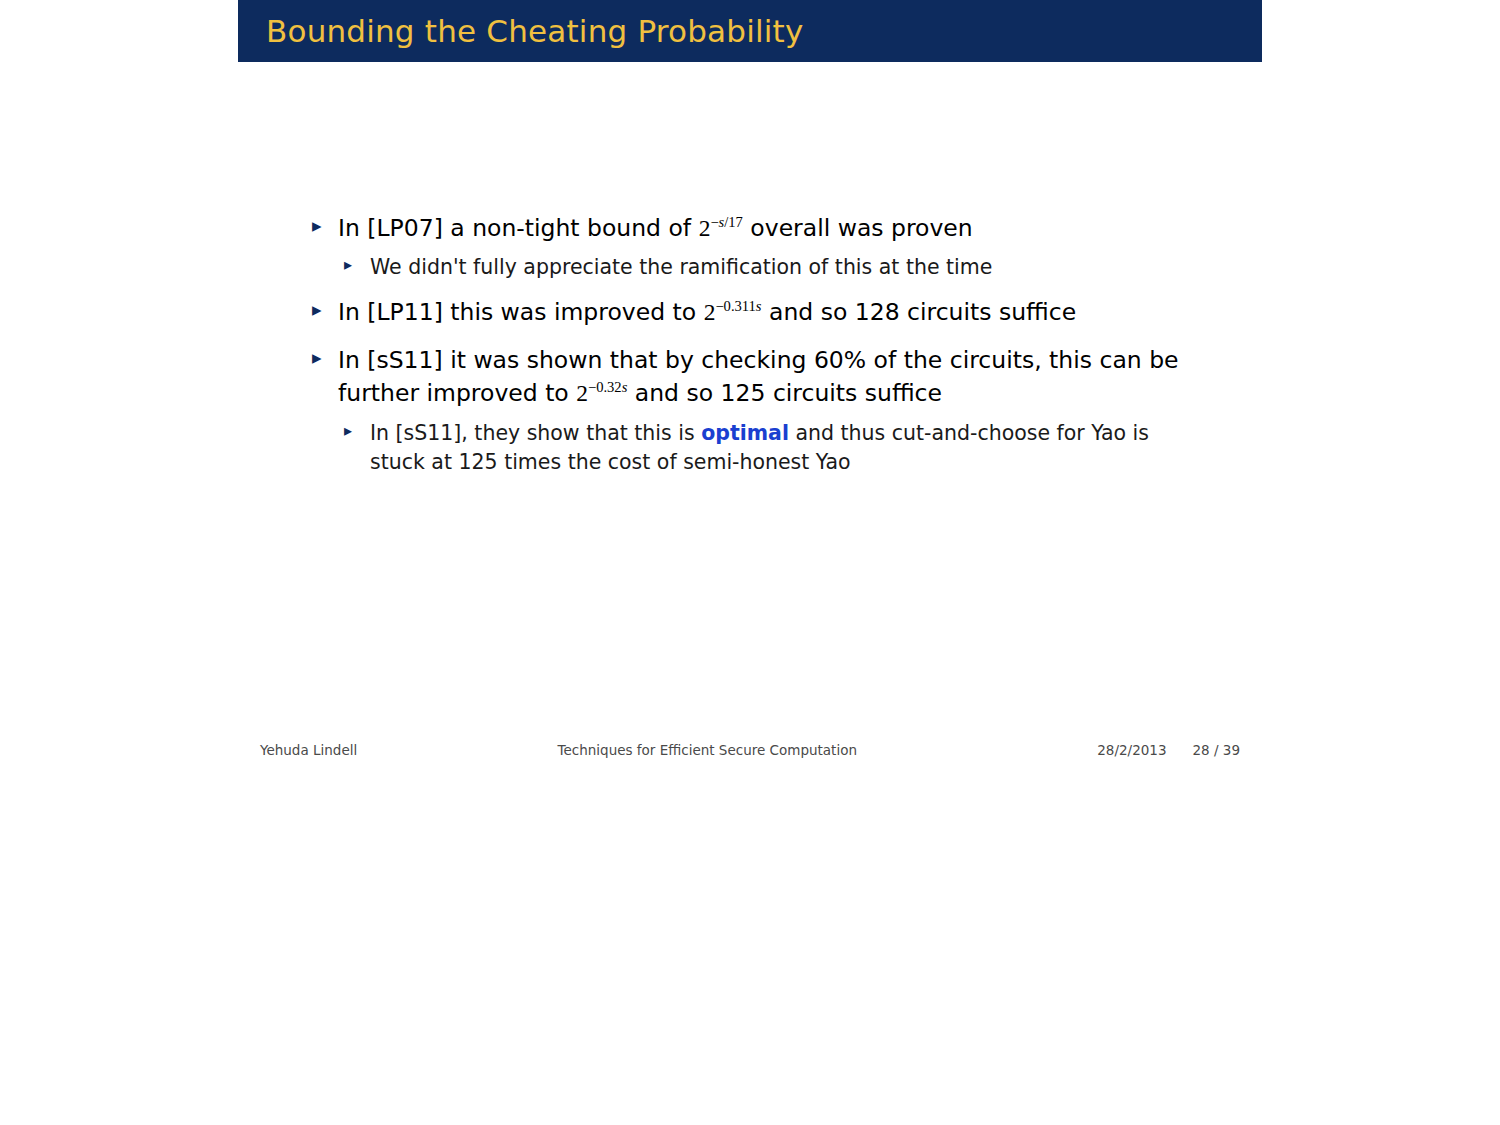Bounding the Cheating Probability
In [LP07] a non-tight bound of 2−s/17 overall was proven
We didn't fully appreciate the ramification of this at the time
In [LP11] this was improved to 2−0.311s and so 128 circuits suffice
In [sS11] it was shown that by checking 60% of the circuits, this can be further improved to 2−0.32s and so 125 circuits suffice
In [sS11], they show that this is optimal and thus cut-and-choose for Yao is stuck at 125 times the cost of semi-honest Yao
Yehuda Lindell
Techniques for Efficient Secure Computation
28/2/2013 28 / 39